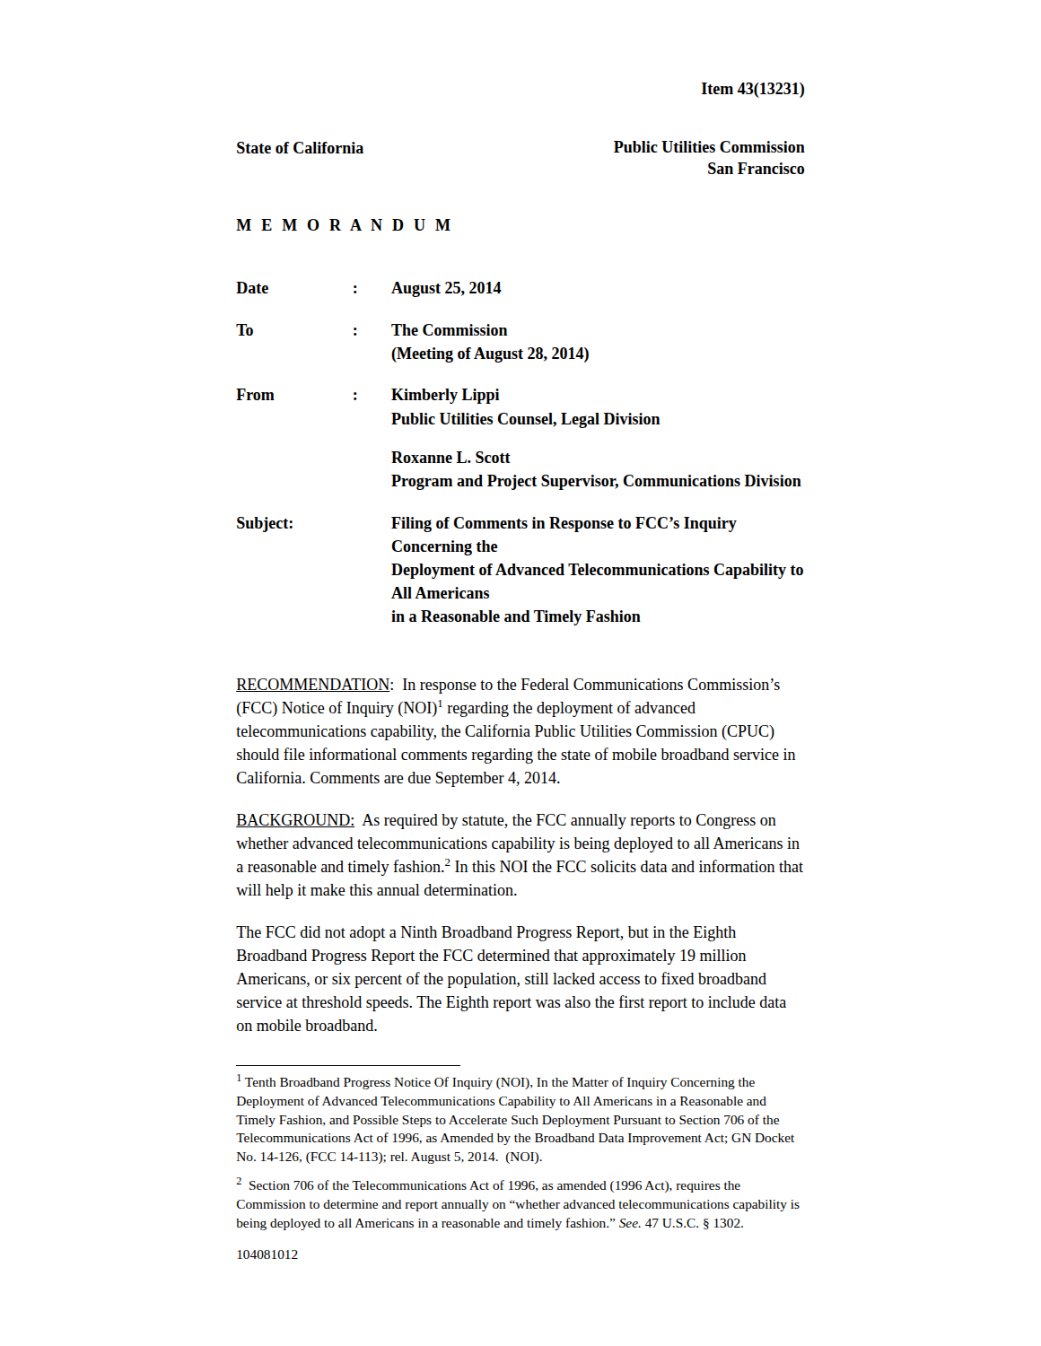Item 43(13231)
State of California
Public Utilities Commission
San Francisco
M E M O R A N D U M
| Date | : | August 25, 2014 |
| To | : | The Commission (Meeting of August 28, 2014) |
| From | : | Kimberly Lippi Public Utilities Counsel, Legal Division Roxanne L. Scott Program and Project Supervisor, Communications Division |
| Subject: | | Filing of Comments in Response to FCC’s Inquiry Concerning the Deployment of Advanced Telecommunications Capability to All Americans in a Reasonable and Timely Fashion |
RECOMMENDATION: In response to the Federal Communications Commission’s (FCC) Notice of Inquiry (NOI)1 regarding the deployment of advanced telecommunications capability, the California Public Utilities Commission (CPUC) should file informational comments regarding the state of mobile broadband service in California. Comments are due September 4, 2014.
BACKGROUND: As required by statute, the FCC annually reports to Congress on whether advanced telecommunications capability is being deployed to all Americans in a reasonable and timely fashion.2 In this NOI the FCC solicits data and information that will help it make this annual determination.
The FCC did not adopt a Ninth Broadband Progress Report, but in the Eighth Broadband Progress Report the FCC determined that approximately 19 million Americans, or six percent of the population, still lacked access to fixed broadband service at threshold speeds. The Eighth report was also the first report to include data on mobile broadband.
1 Tenth Broadband Progress Notice Of Inquiry (NOI), In the Matter of Inquiry Concerning the Deployment of Advanced Telecommunications Capability to All Americans in a Reasonable and Timely Fashion, and Possible Steps to Accelerate Such Deployment Pursuant to Section 706 of the Telecommunications Act of 1996, as Amended by the Broadband Data Improvement Act; GN Docket No. 14-126, (FCC 14-113); rel. August 5, 2014. (NOI).
2 Section 706 of the Telecommunications Act of 1996, as amended (1996 Act), requires the Commission to determine and report annually on “whether advanced telecommunications capability is being deployed to all Americans in a reasonable and timely fashion.” See. 47 U.S.C. § 1302.
104081012